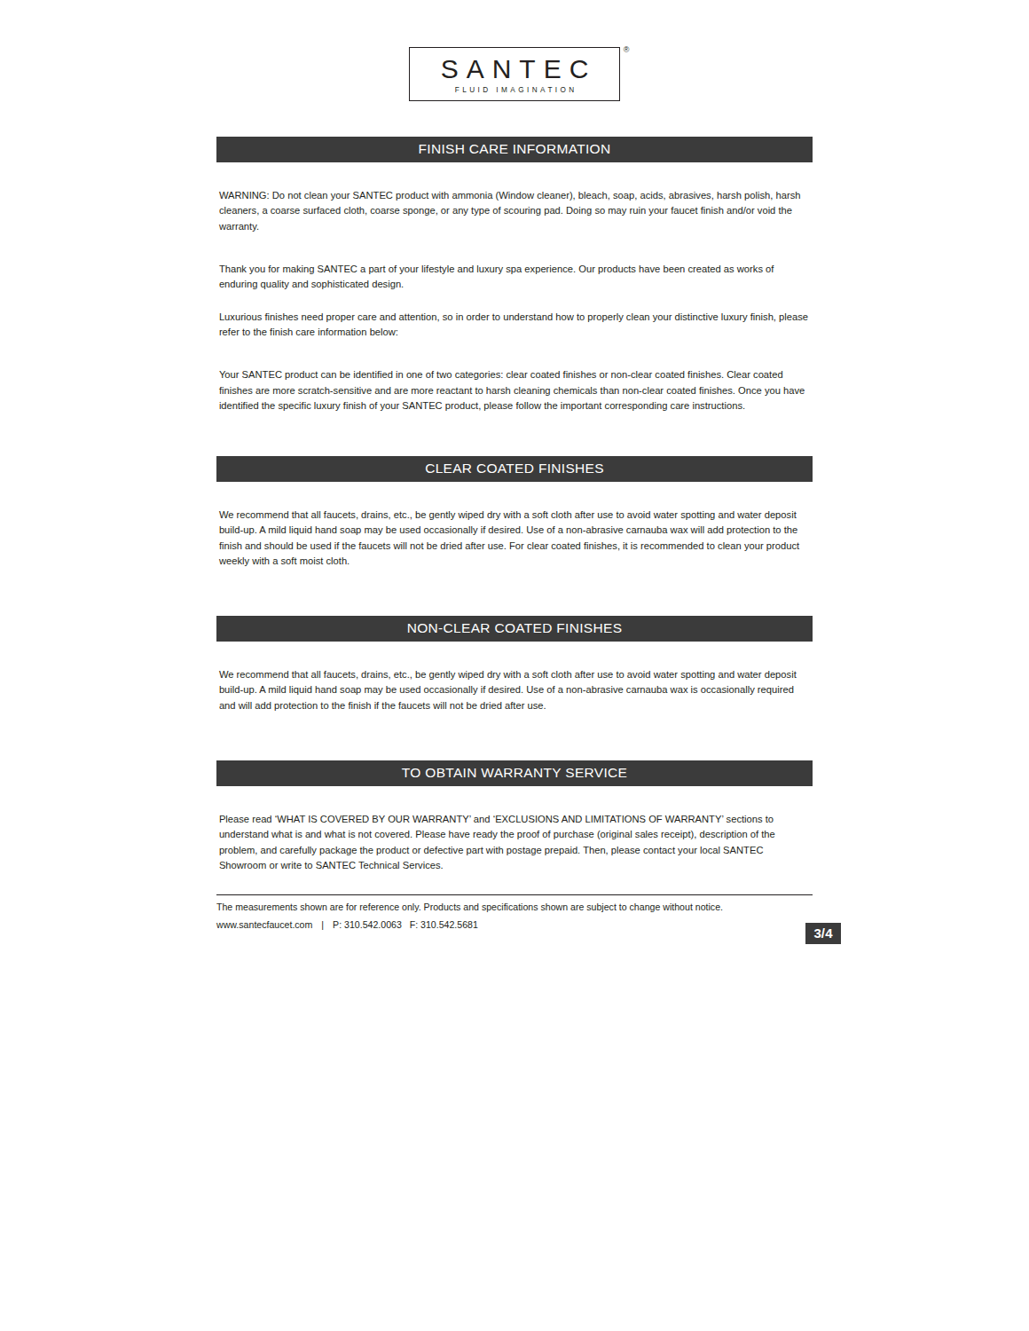®
SANTEC
FLUID IMAGINATION
FINISH CARE INFORMATION
WARNING: Do not clean your SANTEC product with ammonia (Window cleaner), bleach, soap, acids, abrasives, harsh polish, harsh cleaners, a coarse surfaced cloth, coarse sponge, or any type of scouring pad. Doing so may ruin your faucet finish and/or void the warranty.
Thank you for making SANTEC a part of your lifestyle and luxury spa experience. Our products have been created as works of enduring quality and sophisticated design.
Luxurious finishes need proper care and attention, so in order to understand how to properly clean your distinctive luxury finish, please refer to the finish care information below:
Your SANTEC product can be identified in one of two categories: clear coated finishes or non-clear coated finishes. Clear coated finishes are more scratch-sensitive and are more reactant to harsh cleaning chemicals than non-clear coated finishes. Once you have identified the specific luxury finish of your SANTEC product, please follow the important corresponding care instructions.
CLEAR COATED FINISHES
We recommend that all faucets, drains, etc., be gently wiped dry with a soft cloth after use to avoid water spotting and water deposit build-up. A mild liquid hand soap may be used occasionally if desired. Use of a non-abrasive carnauba wax will add protection to the finish and should be used if the faucets will not be dried after use. For clear coated finishes, it is recommended to clean your product weekly with a soft moist cloth.
NON-CLEAR COATED FINISHES
We recommend that all faucets, drains, etc., be gently wiped dry with a soft cloth after use to avoid water spotting and water deposit build-up. A mild liquid hand soap may be used occasionally if desired. Use of a non-abrasive carnauba wax is occasionally required and will add protection to the finish if the faucets will not be dried after use.
TO OBTAIN WARRANTY SERVICE
Please read ‘WHAT IS COVERED BY OUR WARRANTY’ and ‘EXCLUSIONS AND LIMITATIONS OF WARRANTY’ sections to understand what is and what is not covered. Please have ready the proof of purchase (original sales receipt), description of the problem, and carefully package the product or defective part with postage prepaid. Then, please contact your local SANTEC Showroom or write to SANTEC Technical Services.
The measurements shown are for reference only. Products and specifications shown are subject to change without notice.
www.santecfaucet.com|P: 310.542.0063 F: 310.542.5681
3/4